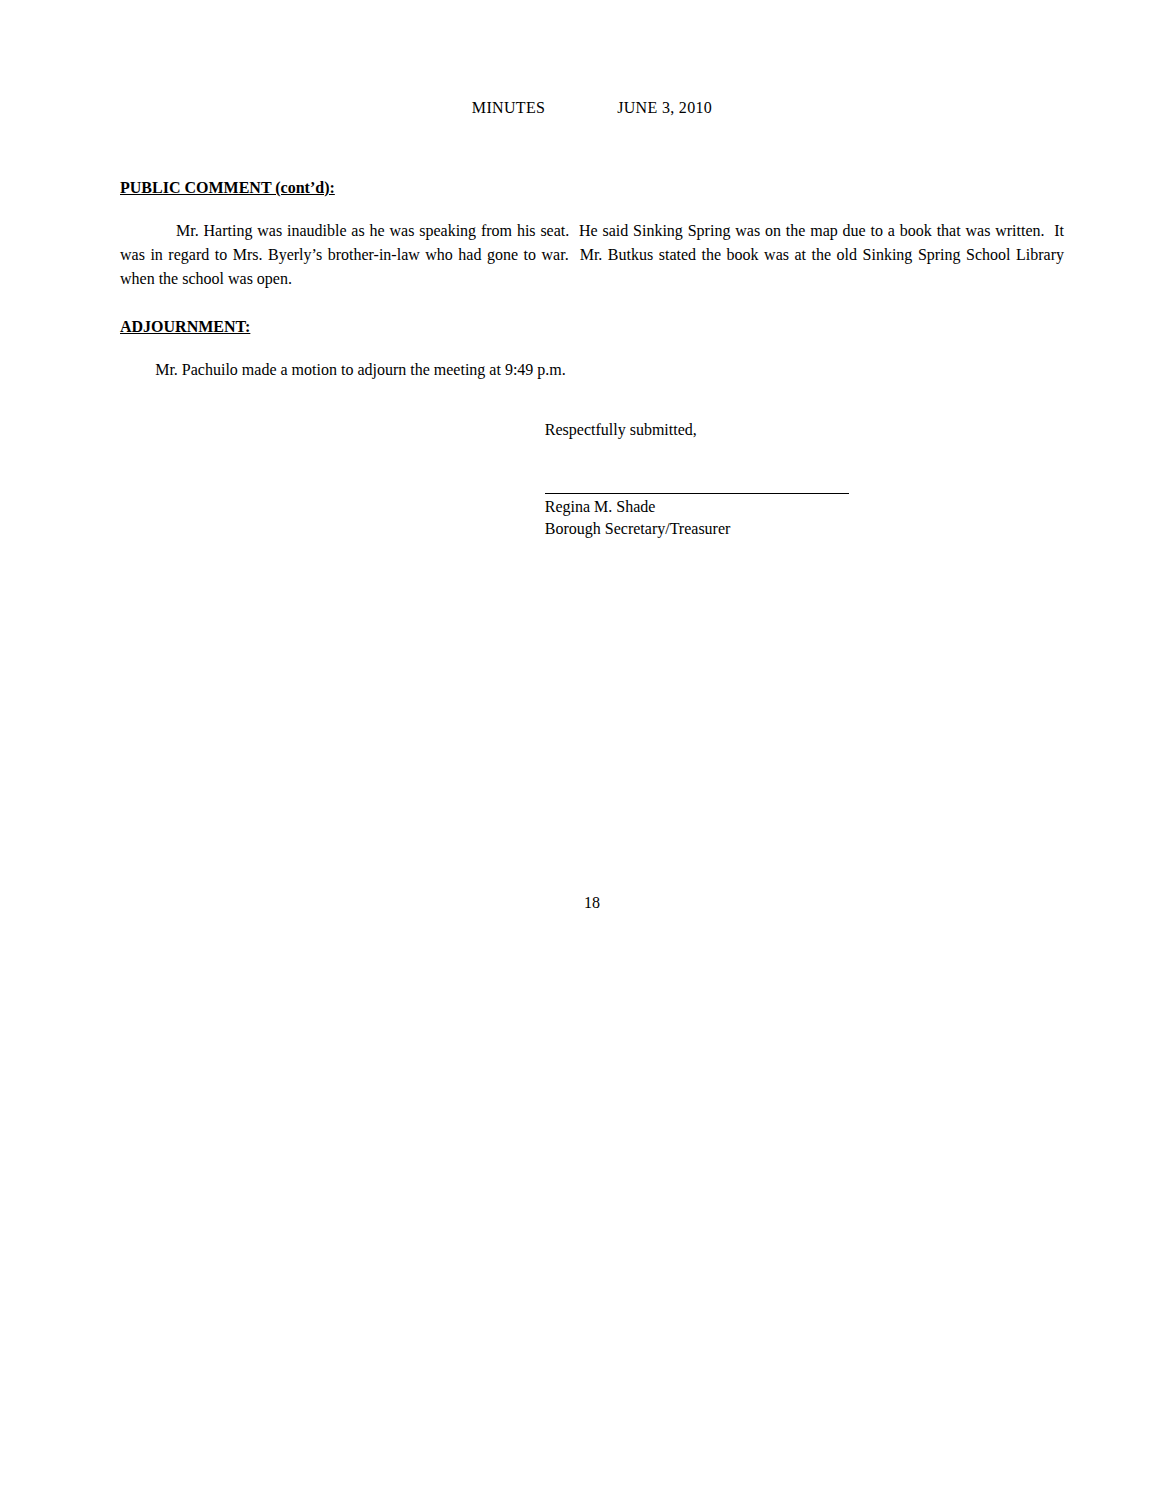MINUTES JUNE 3, 2010
PUBLIC COMMENT (cont’d):
Mr. Harting was inaudible as he was speaking from his seat. He said Sinking Spring was on the map due to a book that was written. It was in regard to Mrs. Byerly’s brother-in-law who had gone to war. Mr. Butkus stated the book was at the old Sinking Spring School Library when the school was open.
ADJOURNMENT:
Mr. Pachuilo made a motion to adjourn the meeting at 9:49 p.m.
Respectfully submitted,
Regina M. Shade
Borough Secretary/Treasurer
18